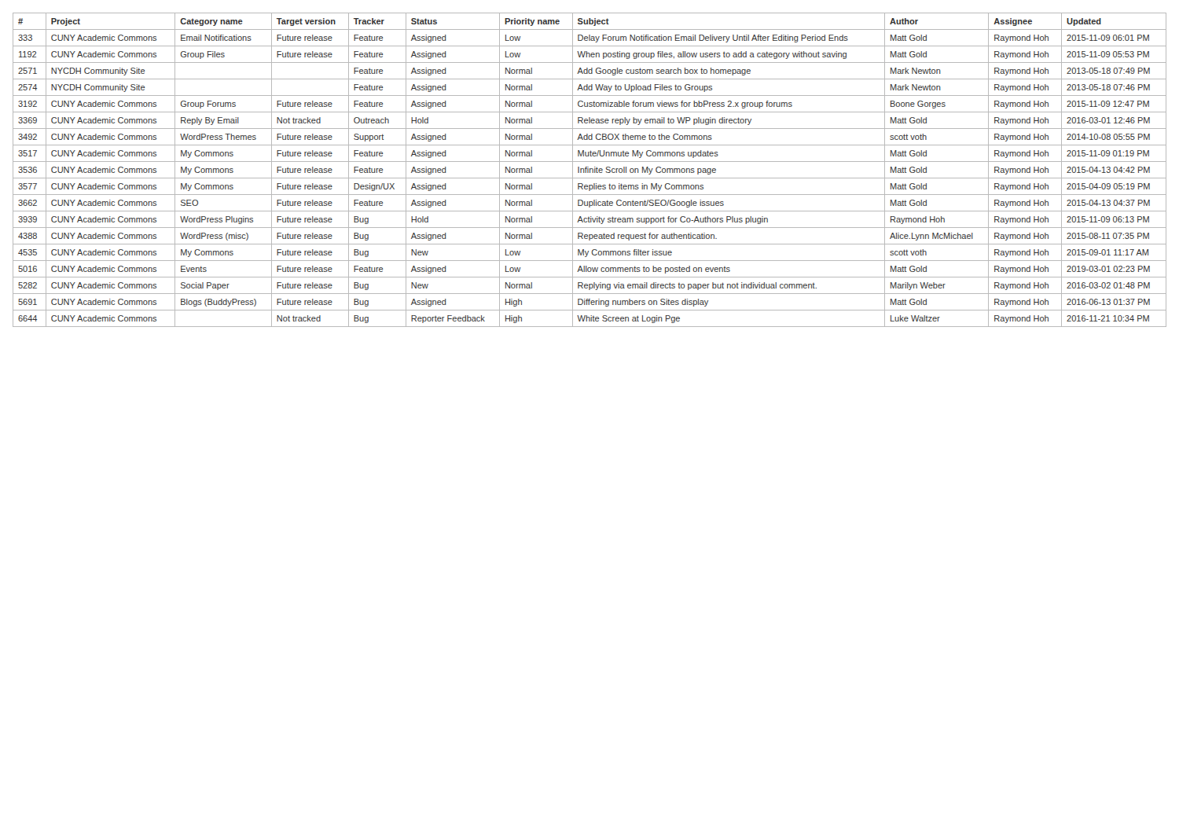| # | Project | Category name | Target version | Tracker | Status | Priority name | Subject | Author | Assignee | Updated |
| --- | --- | --- | --- | --- | --- | --- | --- | --- | --- | --- |
| 333 | CUNY Academic Commons | Email Notifications | Future release | Feature | Assigned | Low | Delay Forum Notification Email Delivery Until After Editing Period Ends | Matt Gold | Raymond Hoh | 2015-11-09 06:01 PM |
| 1192 | CUNY Academic Commons | Group Files | Future release | Feature | Assigned | Low | When posting group files, allow users to add a category without saving | Matt Gold | Raymond Hoh | 2015-11-09 05:53 PM |
| 2571 | NYCDH Community Site | | | Feature | Assigned | Normal | Add Google custom search box to homepage | Mark Newton | Raymond Hoh | 2013-05-18 07:49 PM |
| 2574 | NYCDH Community Site | | | Feature | Assigned | Normal | Add Way to Upload Files to Groups | Mark Newton | Raymond Hoh | 2013-05-18 07:46 PM |
| 3192 | CUNY Academic Commons | Group Forums | Future release | Feature | Assigned | Normal | Customizable forum views for bbPress 2.x group forums | Boone Gorges | Raymond Hoh | 2015-11-09 12:47 PM |
| 3369 | CUNY Academic Commons | Reply By Email | Not tracked | Outreach | Hold | Normal | Release reply by email to WP plugin directory | Matt Gold | Raymond Hoh | 2016-03-01 12:46 PM |
| 3492 | CUNY Academic Commons | WordPress Themes | Future release | Support | Assigned | Normal | Add CBOX theme to the Commons | scott voth | Raymond Hoh | 2014-10-08 05:55 PM |
| 3517 | CUNY Academic Commons | My Commons | Future release | Feature | Assigned | Normal | Mute/Unmute My Commons updates | Matt Gold | Raymond Hoh | 2015-11-09 01:19 PM |
| 3536 | CUNY Academic Commons | My Commons | Future release | Feature | Assigned | Normal | Infinite Scroll on My Commons page | Matt Gold | Raymond Hoh | 2015-04-13 04:42 PM |
| 3577 | CUNY Academic Commons | My Commons | Future release | Design/UX | Assigned | Normal | Replies to items in My Commons | Matt Gold | Raymond Hoh | 2015-04-09 05:19 PM |
| 3662 | CUNY Academic Commons | SEO | Future release | Feature | Assigned | Normal | Duplicate Content/SEO/Google issues | Matt Gold | Raymond Hoh | 2015-04-13 04:37 PM |
| 3939 | CUNY Academic Commons | WordPress Plugins | Future release | Bug | Hold | Normal | Activity stream support for Co-Authors Plus plugin | Raymond Hoh | Raymond Hoh | 2015-11-09 06:13 PM |
| 4388 | CUNY Academic Commons | WordPress (misc) | Future release | Bug | Assigned | Normal | Repeated request for authentication. | Alice.Lynn McMichael | Raymond Hoh | 2015-08-11 07:35 PM |
| 4535 | CUNY Academic Commons | My Commons | Future release | Bug | New | Low | My Commons filter issue | scott voth | Raymond Hoh | 2015-09-01 11:17 AM |
| 5016 | CUNY Academic Commons | Events | Future release | Feature | Assigned | Low | Allow comments to be posted on events | Matt Gold | Raymond Hoh | 2019-03-01 02:23 PM |
| 5282 | CUNY Academic Commons | Social Paper | Future release | Bug | New | Normal | Replying via email directs to paper but not individual comment. | Marilyn Weber | Raymond Hoh | 2016-03-02 01:48 PM |
| 5691 | CUNY Academic Commons | Blogs (BuddyPress) | Future release | Bug | Assigned | High | Differing numbers on Sites display | Matt Gold | Raymond Hoh | 2016-06-13 01:37 PM |
| 6644 | CUNY Academic Commons | | Not tracked | Bug | Reporter Feedback | High | White Screen at Login Pge | Luke Waltzer | Raymond Hoh | 2016-11-21 10:34 PM |